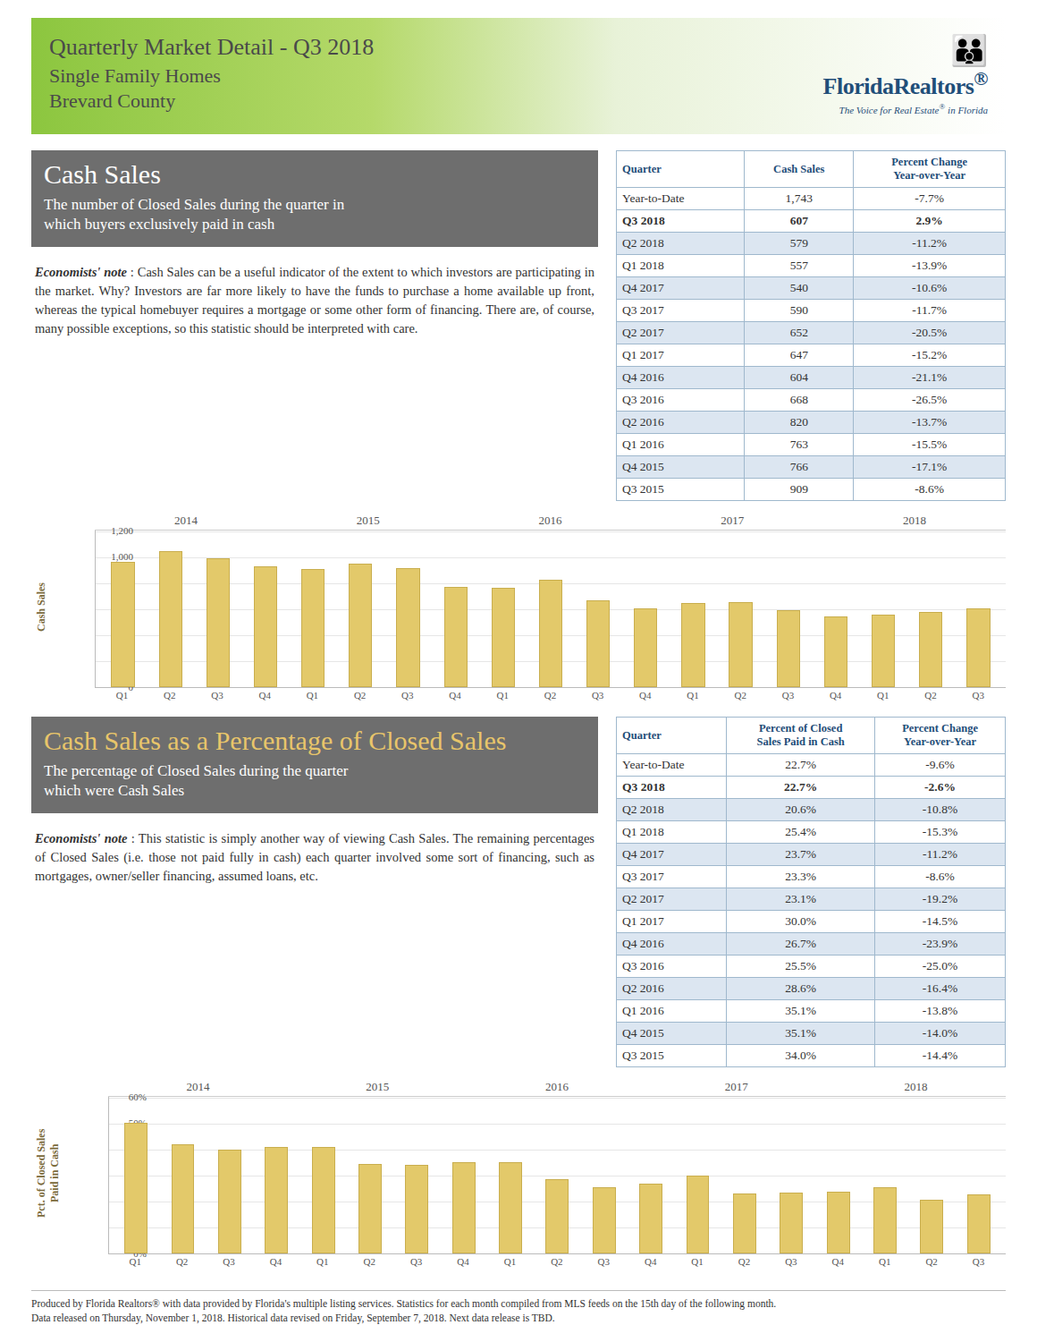Quarterly Market Detail - Q3 2018
Single Family Homes
Brevard County
👪
FloridaRealtors®
The Voice for Real Estate® in Florida
Cash Sales
The number of Closed Sales during the quarter in
which buyers exclusively paid in cash
Economists' note : Cash Sales can be a useful indicator of the extent to which investors are participating in the market. Why? Investors are far more likely to have the funds to purchase a home available up front, whereas the typical homebuyer requires a mortgage or some other form of financing. There are, of course, many possible exceptions, so this statistic should be interpreted with care.
| Quarter | Cash Sales | Percent Change Year-over-Year |
| --- | --- | --- |
| Year-to-Date | 1,743 | -7.7% |
| Q3 2018 | 607 | 2.9% |
| Q2 2018 | 579 | -11.2% |
| Q1 2018 | 557 | -13.9% |
| Q4 2017 | 540 | -10.6% |
| Q3 2017 | 590 | -11.7% |
| Q2 2017 | 652 | -20.5% |
| Q1 2017 | 647 | -15.2% |
| Q4 2016 | 604 | -21.1% |
| Q3 2016 | 668 | -26.5% |
| Q2 2016 | 820 | -13.7% |
| Q1 2016 | 763 | -15.5% |
| Q4 2015 | 766 | -17.1% |
| Q3 2015 | 909 | -8.6% |
Cash Sales
2014
2015
2016
2017
2018
1,200 1,000 800 600 400 200 0
Q1 Q2 Q3 Q4 Q1 Q2 Q3 Q4 Q1 Q2 Q3 Q4 Q1 Q2 Q3 Q4 Q1 Q2 Q3
Cash Sales as a Percentage of Closed Sales
The percentage of Closed Sales during the quarter
which were Cash Sales
Economists' note : This statistic is simply another way of viewing Cash Sales. The remaining percentages of Closed Sales (i.e. those not paid fully in cash) each quarter involved some sort of financing, such as mortgages, owner/seller financing, assumed loans, etc.
| Quarter | Percent of Closed Sales Paid in Cash | Percent Change Year-over-Year |
| --- | --- | --- |
| Year-to-Date | 22.7% | -9.6% |
| Q3 2018 | 22.7% | -2.6% |
| Q2 2018 | 20.6% | -10.8% |
| Q1 2018 | 25.4% | -15.3% |
| Q4 2017 | 23.7% | -11.2% |
| Q3 2017 | 23.3% | -8.6% |
| Q2 2017 | 23.1% | -19.2% |
| Q1 2017 | 30.0% | -14.5% |
| Q4 2016 | 26.7% | -23.9% |
| Q3 2016 | 25.5% | -25.0% |
| Q2 2016 | 28.6% | -16.4% |
| Q1 2016 | 35.1% | -13.8% |
| Q4 2015 | 35.1% | -14.0% |
| Q3 2015 | 34.0% | -14.4% |
Pct. of Closed Sales
Paid in Cash
2014
2015
2016
2017
2018
60% 50% 40% 30% 20% 10% 0%
Q1 Q2 Q3 Q4 Q1 Q2 Q3 Q4 Q1 Q2 Q3 Q4 Q1 Q2 Q3 Q4 Q1 Q2 Q3
Produced by Florida Realtors® with data provided by Florida's multiple listing services. Statistics for each month compiled from MLS feeds on the 15th day of the following month.
Data released on Thursday, November 1, 2018. Historical data revised on Friday, September 7, 2018. Next data release is TBD.